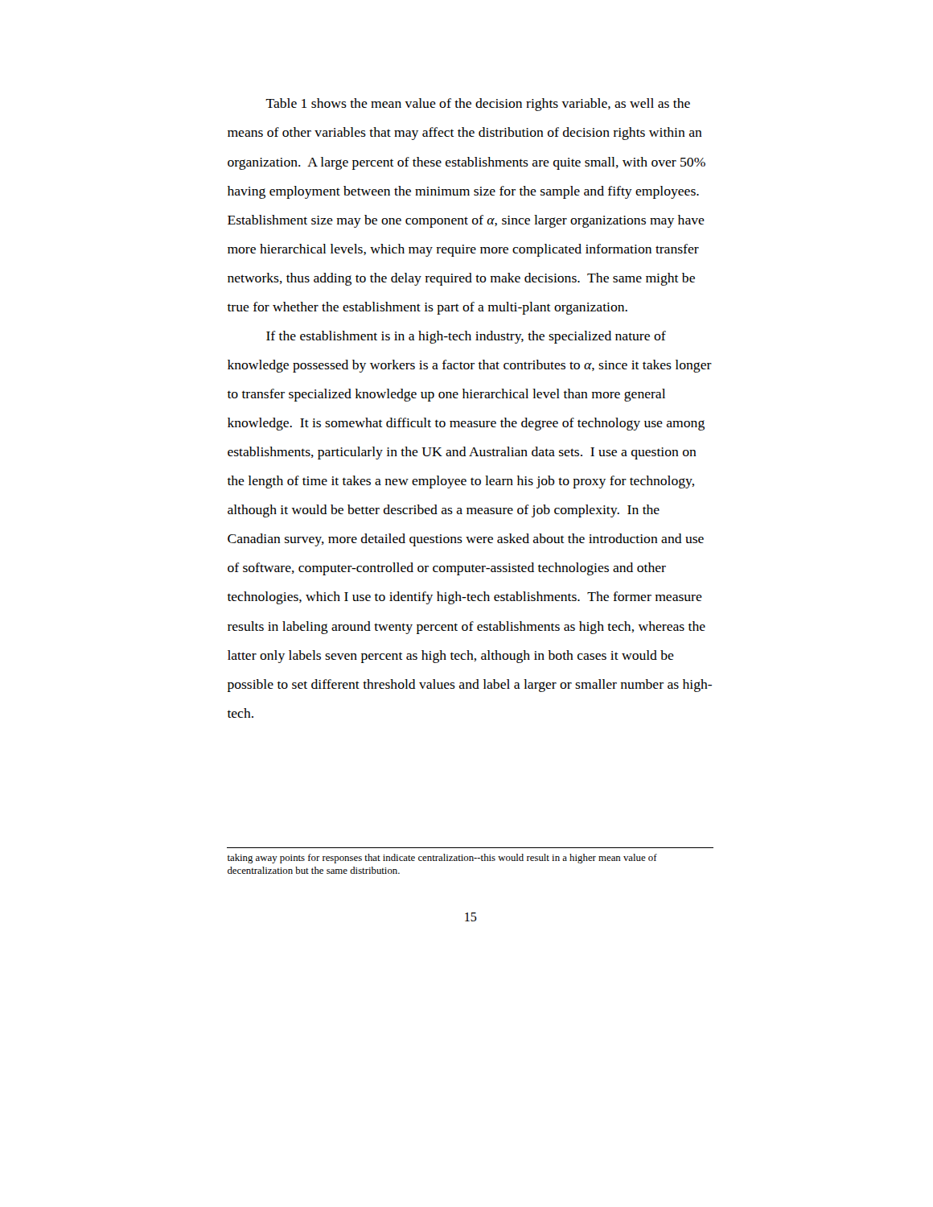Table 1 shows the mean value of the decision rights variable, as well as the means of other variables that may affect the distribution of decision rights within an organization. A large percent of these establishments are quite small, with over 50% having employment between the minimum size for the sample and fifty employees. Establishment size may be one component of α, since larger organizations may have more hierarchical levels, which may require more complicated information transfer networks, thus adding to the delay required to make decisions. The same might be true for whether the establishment is part of a multi-plant organization.
If the establishment is in a high-tech industry, the specialized nature of knowledge possessed by workers is a factor that contributes to α, since it takes longer to transfer specialized knowledge up one hierarchical level than more general knowledge. It is somewhat difficult to measure the degree of technology use among establishments, particularly in the UK and Australian data sets. I use a question on the length of time it takes a new employee to learn his job to proxy for technology, although it would be better described as a measure of job complexity. In the Canadian survey, more detailed questions were asked about the introduction and use of software, computer-controlled or computer-assisted technologies and other technologies, which I use to identify high-tech establishments. The former measure results in labeling around twenty percent of establishments as high tech, whereas the latter only labels seven percent as high tech, although in both cases it would be possible to set different threshold values and label a larger or smaller number as high-tech.
taking away points for responses that indicate centralization--this would result in a higher mean value of decentralization but the same distribution.
15